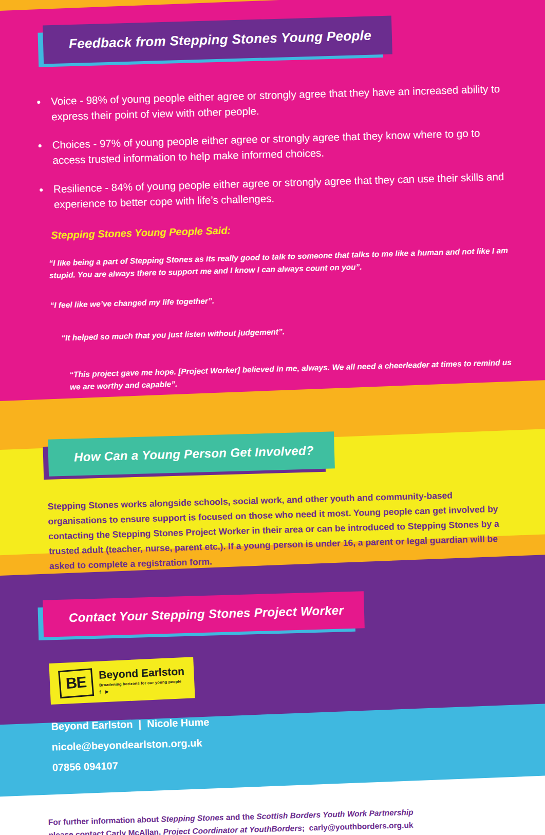Feedback from Stepping Stones Young People
Voice - 98% of young people either agree or strongly agree that they have an increased ability to express their point of view with other people.
Choices - 97% of young people either agree or strongly agree that they know where to go to access trusted information to help make informed choices.
Resilience - 84% of young people either agree or strongly agree that they can use their skills and experience to better cope with life’s challenges.
Stepping Stones Young People Said:
“I like being a part of Stepping Stones as its really good to talk to someone that talks to me like a human and not like I am stupid. You are always there to support me and I know I can always count on you”.
“I feel like we’ve changed my life together”.
“It helped so much that you just listen without judgement”.
“This project gave me hope. [Project Worker] believed in me, always. We all need a cheerleader at times to remind us we are worthy and capable”.
How Can a Young Person Get Involved?
Stepping Stones works alongside schools, social work, and other youth and community-based organisations to ensure support is focused on those who need it most. Young people can get involved by contacting the Stepping Stones Project Worker in their area or can be introduced to Stepping Stones by a trusted adult (teacher, nurse, parent etc.). If a young person is under 16, a parent or legal guardian will be asked to complete a registration form.
Contact Your Stepping Stones Project Worker
BE
Beyond Earlston
Broadening horizons for our young people
f ▶
Beyond Earlston | Nicole Hume
nicole@beyondearlston.org.uk
07856 094107
For further information about Stepping Stones and the Scottish Borders Youth Work Partnership
please contact Carly McAllan, Project Coordinator at YouthBorders; carly@youthborders.org.uk